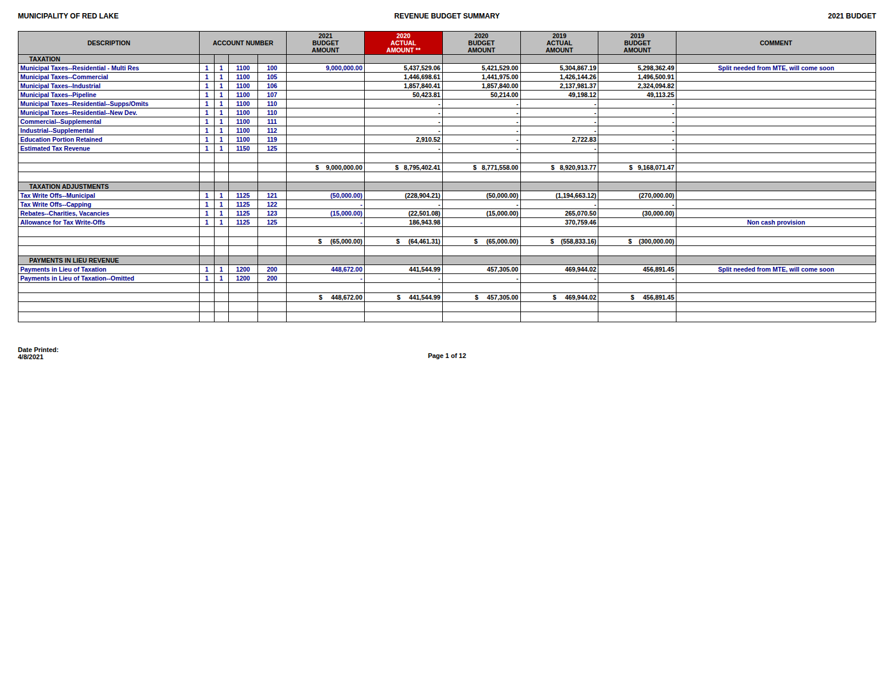MUNICIPALITY OF RED LAKE
REVENUE BUDGET SUMMARY
2021 BUDGET
| DESCRIPTION | ACCOUNT NUMBER | 2021 BUDGET AMOUNT | 2020 ACTUAL AMOUNT ** | 2020 BUDGET AMOUNT | 2019 ACTUAL AMOUNT | 2019 BUDGET AMOUNT | COMMENT |
| --- | --- | --- | --- | --- | --- | --- | --- |
| TAXATION | | | | | | | | | | |
| Municipal Taxes--Residential - Multi Res | 1 | 1 | 1100 | 100 | 9,000,000.00 | 5,437,529.06 | 5,421,529.00 | 5,304,867.19 | 5,298,362.49 | Split needed from MTE, will come soon |
| Municipal Taxes--Commercial | 1 | 1 | 1100 | 105 | | 1,446,698.61 | 1,441,975.00 | 1,426,144.26 | 1,496,500.91 | |
| Municipal Taxes--Industrial | 1 | 1 | 1100 | 106 | | 1,857,840.41 | 1,857,840.00 | 2,137,981.37 | 2,324,094.82 | |
| Municipal Taxes--Pipeline | 1 | 1 | 1100 | 107 | | 50,423.81 | 50,214.00 | 49,198.12 | 49,113.25 | |
| Municipal Taxes--Residential--Supps/Omits | 1 | 1 | 1100 | 110 | | - | - | - | - | |
| Municipal Taxes--Residential--New Dev. | 1 | 1 | 1100 | 110 | | - | - | - | - | |
| Commercial--Supplemental | 1 | 1 | 1100 | 111 | | - | - | - | - | |
| Industrial--Supplemental | 1 | 1 | 1100 | 112 | | - | - | - | - | |
| Education Portion Retained | 1 | 1 | 1100 | 119 | | 2,910.52 | - | 2,722.83 | - | |
| Estimated Tax Revenue | 1 | 1 | 1150 | 125 | | - | - | - | - | |
| | | | | | $ 9,000,000.00 | $ 8,795,402.41 | $ 8,771,558.00 | $ 8,920,913.77 | $ 9,168,071.47 | |
| TAXATION ADJUSTMENTS | | | | | | | | | | |
| Tax Write Offs--Municipal | 1 | 1 | 1125 | 121 | (50,000.00) | (228,904.21) | (50,000.00) | (1,194,663.12) | (270,000.00) | |
| Tax Write Offs--Capping | 1 | 1 | 1125 | 122 | - | - | - | - | - | |
| Rebates--Charities, Vacancies | 1 | 1 | 1125 | 123 | (15,000.00) | (22,501.08) | (15,000.00) | 265,070.50 | (30,000.00) | |
| Allowance for Tax Write-Offs | 1 | 1 | 1125 | 125 | - | 186,943.98 | | 370,759.46 | | Non cash provision |
| | | | | | $ (65,000.00) | $ (64,461.31) | $ (65,000.00) | $ (558,833.16) | $ (300,000.00) | |
| PAYMENTS IN LIEU REVENUE | | | | | | | | | | |
| Payments in Lieu of Taxation | 1 | 1 | 1200 | 200 | 448,672.00 | 441,544.99 | 457,305.00 | 469,944.02 | 456,891.45 | Split needed from MTE, will come soon |
| Payments in Lieu of Taxation--Omitted | 1 | 1 | 1200 | 200 | - | - | - | - | - | |
| | | | | | $ 448,672.00 | $ 441,544.99 | $ 457,305.00 | $ 469,944.02 | $ 456,891.45 | |
Date Printed:
4/8/2021
Page 1 of 12